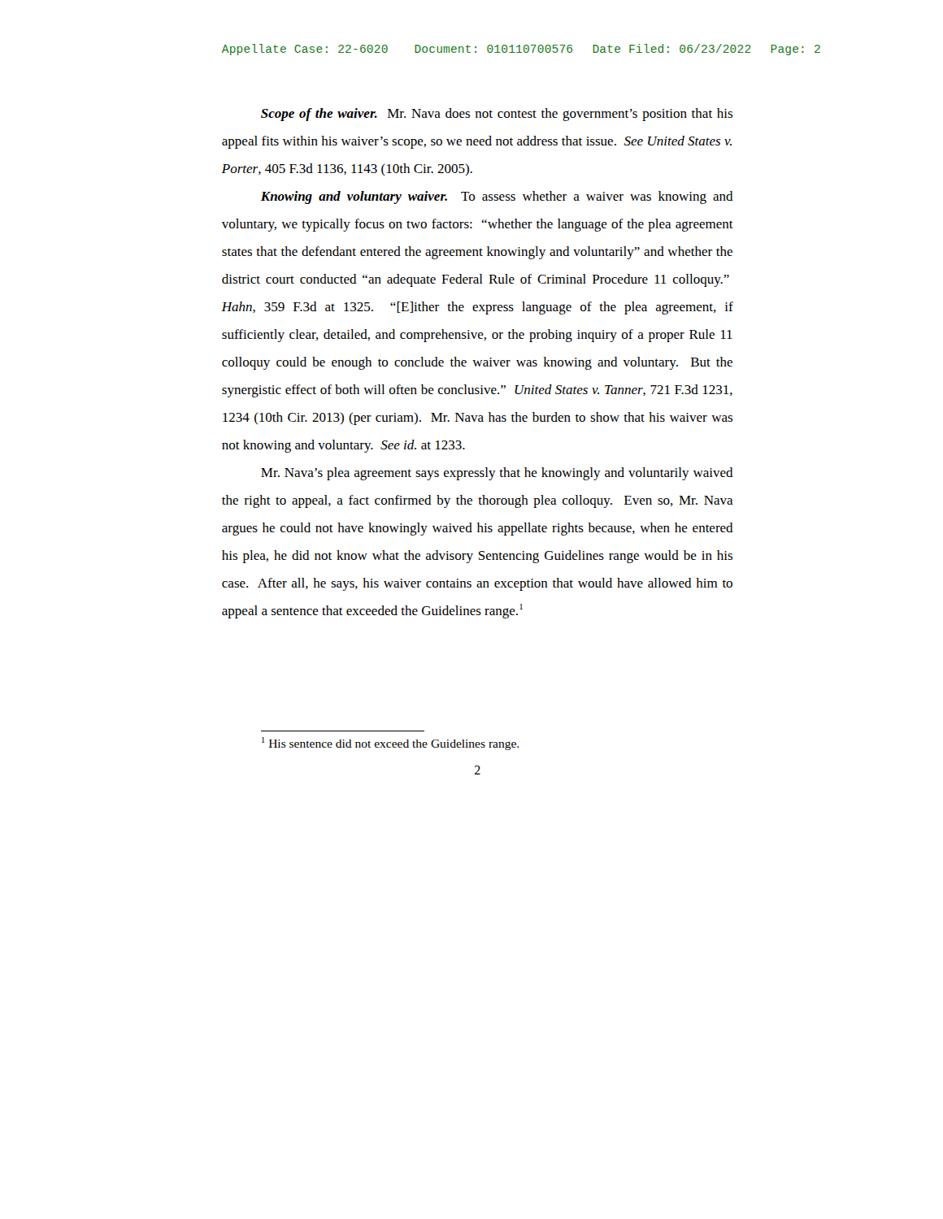Appellate Case: 22-6020 Document: 010110700576 Date Filed: 06/23/2022 Page: 2
Scope of the waiver. Mr. Nava does not contest the government’s position that his appeal fits within his waiver’s scope, so we need not address that issue. See United States v. Porter, 405 F.3d 1136, 1143 (10th Cir. 2005).
Knowing and voluntary waiver. To assess whether a waiver was knowing and voluntary, we typically focus on two factors: “whether the language of the plea agreement states that the defendant entered the agreement knowingly and voluntarily” and whether the district court conducted “an adequate Federal Rule of Criminal Procedure 11 colloquy.” Hahn, 359 F.3d at 1325. “[E]ither the express language of the plea agreement, if sufficiently clear, detailed, and comprehensive, or the probing inquiry of a proper Rule 11 colloquy could be enough to conclude the waiver was knowing and voluntary. But the synergistic effect of both will often be conclusive.” United States v. Tanner, 721 F.3d 1231, 1234 (10th Cir. 2013) (per curiam). Mr. Nava has the burden to show that his waiver was not knowing and voluntary. See id. at 1233.
Mr. Nava’s plea agreement says expressly that he knowingly and voluntarily waived the right to appeal, a fact confirmed by the thorough plea colloquy. Even so, Mr. Nava argues he could not have knowingly waived his appellate rights because, when he entered his plea, he did not know what the advisory Sentencing Guidelines range would be in his case. After all, he says, his waiver contains an exception that would have allowed him to appeal a sentence that exceeded the Guidelines range.1
1 His sentence did not exceed the Guidelines range.
2